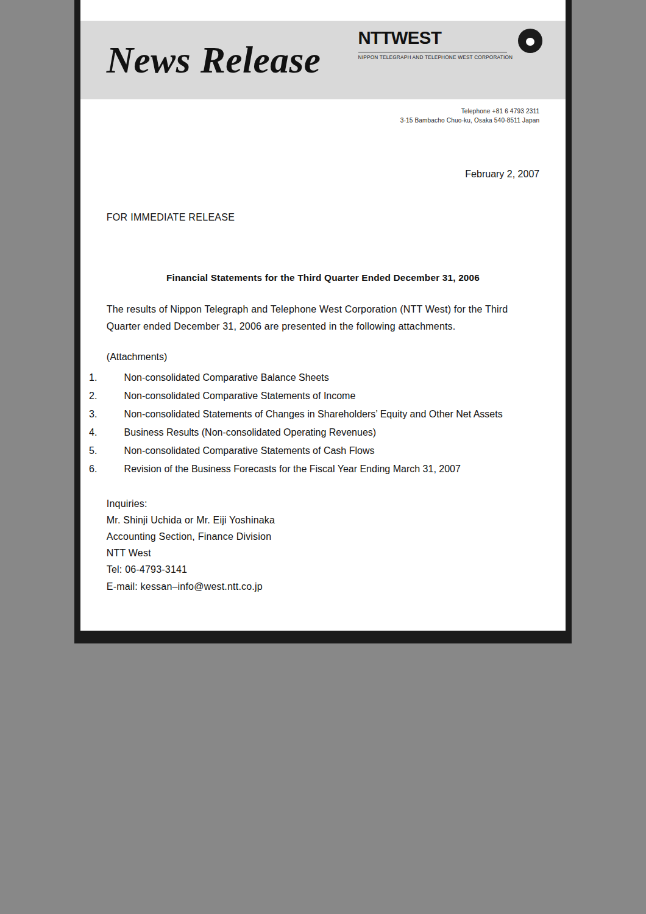News Release
NTTWEST
NIPPON TELEGRAPH AND TELEPHONE WEST CORPORATION
Telephone +81 6 4793 2311
3-15 Bambacho Chuo-ku, Osaka 540-8511 Japan
February 2, 2007
FOR IMMEDIATE RELEASE
Financial Statements for the Third Quarter Ended December 31, 2006
The results of Nippon Telegraph and Telephone West Corporation (NTT West) for the Third Quarter ended December 31, 2006 are presented in the following attachments.
(Attachments)
1. Non-consolidated Comparative Balance Sheets
2. Non-consolidated Comparative Statements of Income
3. Non-consolidated Statements of Changes in Shareholders’ Equity and Other Net Assets
4. Business Results (Non-consolidated Operating Revenues)
5. Non-consolidated Comparative Statements of Cash Flows
6. Revision of the Business Forecasts for the Fiscal Year Ending March 31, 2007
Inquiries:
Mr. Shinji Uchida or Mr. Eiji Yoshinaka
Accounting Section, Finance Division
NTT West
Tel: 06-4793-3141
E-mail: kessan–info@west.ntt.co.jp